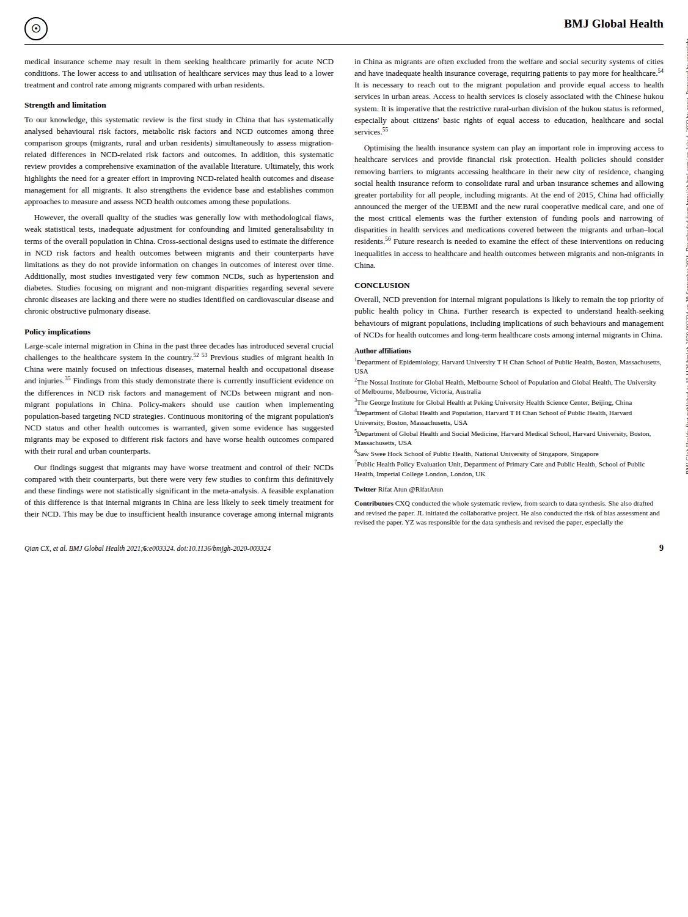BMJ Glob Health: first published as 10.1136/bmjgh-2020-003324 on 30 September 2021. Downloaded from http://gh.bmj.com/ on July 4, 2022 by guest. Protected by copyright.
☉
BMJ Global Health
medical insurance scheme may result in them seeking healthcare primarily for acute NCD conditions. The lower access to and utilisation of healthcare services may thus lead to a lower treatment and control rate among migrants compared with urban residents.
Strength and limitation
To our knowledge, this systematic review is the first study in China that has systematically analysed behavioural risk factors, metabolic risk factors and NCD outcomes among three comparison groups (migrants, rural and urban residents) simultaneously to assess migration-related differences in NCD-related risk factors and outcomes. In addition, this systematic review provides a comprehensive examination of the available literature. Ultimately, this work highlights the need for a greater effort in improving NCD-related health outcomes and disease management for all migrants. It also strengthens the evidence base and establishes common approaches to measure and assess NCD health outcomes among these populations.
However, the overall quality of the studies was generally low with methodological flaws, weak statistical tests, inadequate adjustment for confounding and limited generalisability in terms of the overall population in China. Cross-sectional designs used to estimate the difference in NCD risk factors and health outcomes between migrants and their counterparts have limitations as they do not provide information on changes in outcomes of interest over time. Additionally, most studies investigated very few common NCDs, such as hypertension and diabetes. Studies focusing on migrant and non-migrant disparities regarding several severe chronic diseases are lacking and there were no studies identified on cardiovascular disease and chronic obstructive pulmonary disease.
Policy implications
Large-scale internal migration in China in the past three decades has introduced several crucial challenges to the healthcare system in the country.52 53 Previous studies of migrant health in China were mainly focused on infectious diseases, maternal health and occupational disease and injuries.35 Findings from this study demonstrate there is currently insufficient evidence on the differences in NCD risk factors and management of NCDs between migrant and non-migrant populations in China. Policy-makers should use caution when implementing population-based targeting NCD strategies. Continuous monitoring of the migrant population's NCD status and other health outcomes is warranted, given some evidence has suggested migrants may be exposed to different risk factors and have worse health outcomes compared with their rural and urban counterparts.
Our findings suggest that migrants may have worse treatment and control of their NCDs compared with their counterparts, but there were very few studies to confirm this definitively and these findings were not statistically significant in the meta-analysis. A feasible explanation of this difference is that internal migrants in China are less likely to seek timely treatment for their NCD. This may be due to insufficient health insurance coverage among internal migrants in China as migrants are often excluded from the welfare and social security systems of cities and have inadequate health insurance coverage, requiring patients to pay more for healthcare.54 It is necessary to reach out to the migrant population and provide equal access to health services in urban areas. Access to health services is closely associated with the Chinese hukou system. It is imperative that the restrictive rural-urban division of the hukou status is reformed, especially about citizens' basic rights of equal access to education, healthcare and social services.55
Optimising the health insurance system can play an important role in improving access to healthcare services and provide financial risk protection. Health policies should consider removing barriers to migrants accessing healthcare in their new city of residence, changing social health insurance reform to consolidate rural and urban insurance schemes and allowing greater portability for all people, including migrants. At the end of 2015, China had officially announced the merger of the UEBMI and the new rural cooperative medical care, and one of the most critical elements was the further extension of funding pools and narrowing of disparities in health services and medications covered between the migrants and urban–local residents.56 Future research is needed to examine the effect of these interventions on reducing inequalities in access to healthcare and health outcomes between migrants and non-migrants in China.
Conclusion
Overall, NCD prevention for internal migrant populations is likely to remain the top priority of public health policy in China. Further research is expected to understand health-seeking behaviours of migrant populations, including implications of such behaviours and management of NCDs for health outcomes and long-term healthcare costs among internal migrants in China.
Author affiliations
1Department of Epidemiology, Harvard University T H Chan School of Public Health, Boston, Massachusetts, USA
2The Nossal Institute for Global Health, Melbourne School of Population and Global Health, The University of Melbourne, Melbourne, Victoria, Australia
3The George Institute for Global Health at Peking University Health Science Center, Beijing, China
4Department of Global Health and Population, Harvard T H Chan School of Public Health, Harvard University, Boston, Massachusetts, USA
5Department of Global Health and Social Medicine, Harvard Medical School, Harvard University, Boston, Massachusetts, USA
6Saw Swee Hock School of Public Health, National University of Singapore, Singapore
7Public Health Policy Evaluation Unit, Department of Primary Care and Public Health, School of Public Health, Imperial College London, London, UK
Twitter Rifat Atun @RifatAtun
Contributors CXQ conducted the whole systematic review, from search to data synthesis. She also drafted and revised the paper. JL initiated the collaborative project. He also conducted the risk of bias assessment and revised the paper. YZ was responsible for the data synthesis and revised the paper, especially the
Qian CX, et al. BMJ Global Health 2021;6:e003324. doi:10.1136/bmjgh-2020-003324
9